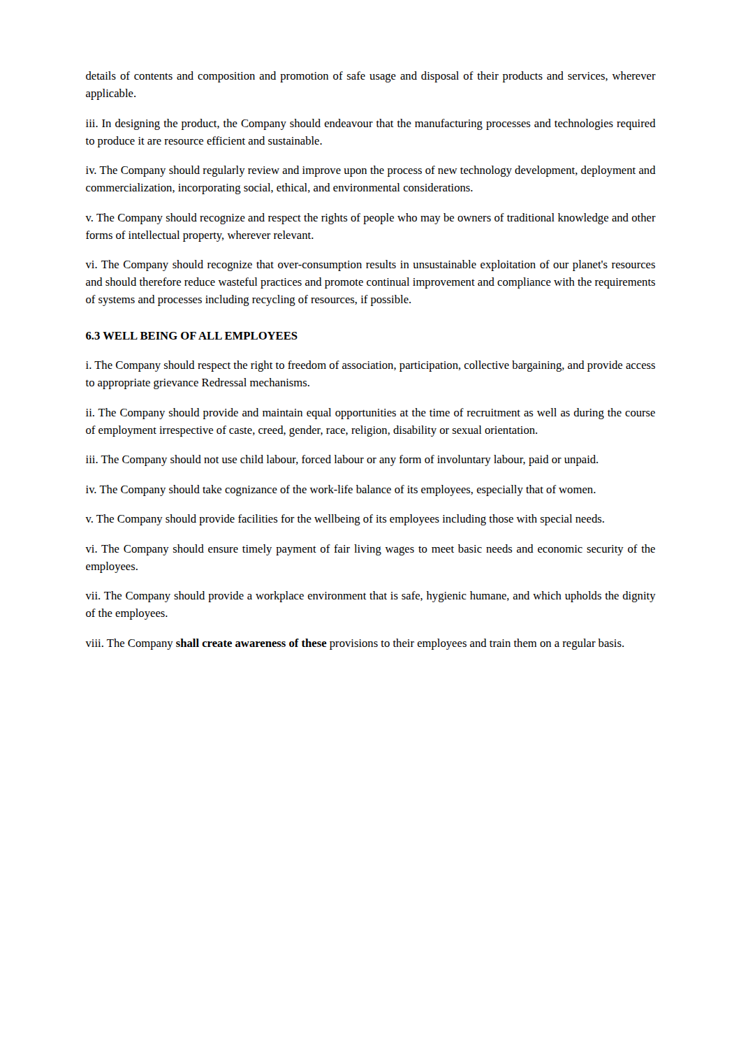details of contents and composition and promotion of safe usage and disposal of their products and services, wherever applicable.
iii. In designing the product, the Company should endeavour that the manufacturing processes and technologies required to produce it are resource efficient and sustainable.
iv. The Company should regularly review and improve upon the process of new technology development, deployment and commercialization, incorporating social, ethical, and environmental considerations.
v. The Company should recognize and respect the rights of people who may be owners of traditional knowledge and other forms of intellectual property, wherever relevant.
vi. The Company should recognize that over-consumption results in unsustainable exploitation of our planet's resources and should therefore reduce wasteful practices and promote continual improvement and compliance with the requirements of systems and processes including recycling of resources, if possible.
6.3 WELL BEING OF ALL EMPLOYEES
i. The Company should respect the right to freedom of association, participation, collective bargaining, and provide access to appropriate grievance Redressal mechanisms.
ii. The Company should provide and maintain equal opportunities at the time of recruitment as well as during the course of employment irrespective of caste, creed, gender, race, religion, disability or sexual orientation.
iii. The Company should not use child labour, forced labour or any form of involuntary labour, paid or unpaid.
iv. The Company should take cognizance of the work-life balance of its employees, especially that of women.
v. The Company should provide facilities for the wellbeing of its employees including those with special needs.
vi. The Company should ensure timely payment of fair living wages to meet basic needs and economic security of the employees.
vii. The Company should provide a workplace environment that is safe, hygienic humane, and which upholds the dignity of the employees.
viii. The Company shall create awareness of these provisions to their employees and train them on a regular basis.